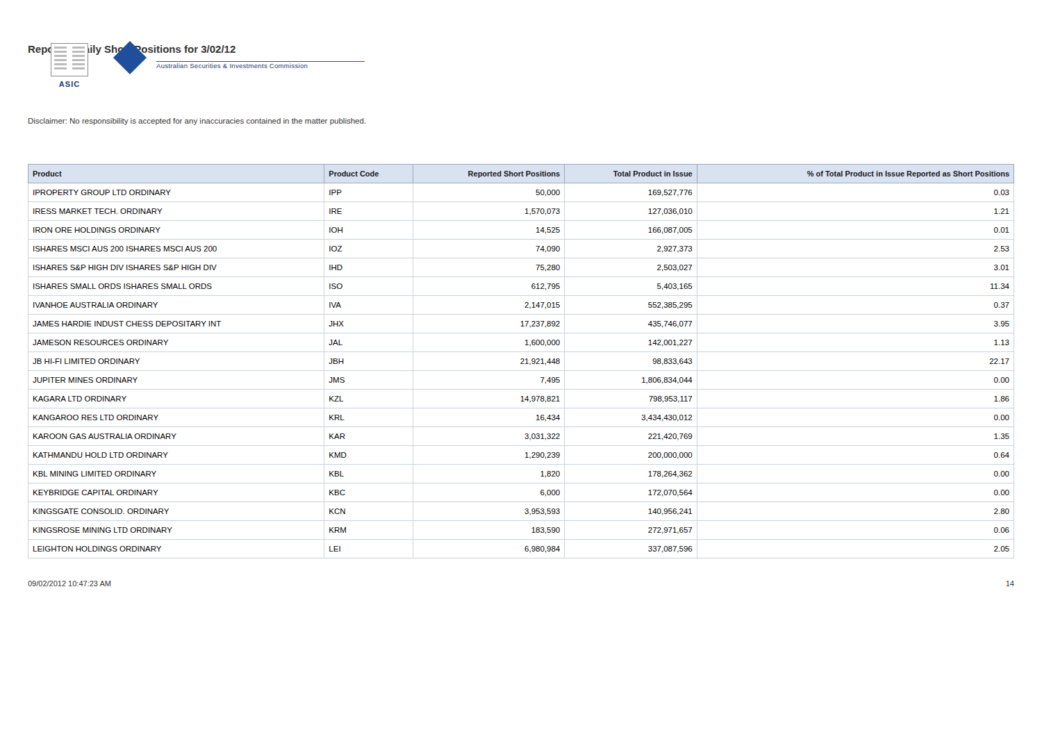ASIC
Australian Securities & Investments Commission
Reported Daily Short Positions for 3/02/12
Disclaimer: No responsibility is accepted for any inaccuracies contained in the matter published.
| Product | Product Code | Reported Short Positions | Total Product in Issue | % of Total Product in Issue Reported as Short Positions |
| --- | --- | --- | --- | --- |
| IPROPERTY GROUP LTD ORDINARY | IPP | 50,000 | 169,527,776 | 0.03 |
| IRESS MARKET TECH. ORDINARY | IRE | 1,570,073 | 127,036,010 | 1.21 |
| IRON ORE HOLDINGS ORDINARY | IOH | 14,525 | 166,087,005 | 0.01 |
| ISHARES MSCI AUS 200 ISHARES MSCI AUS 200 | IOZ | 74,090 | 2,927,373 | 2.53 |
| ISHARES S&P HIGH DIV ISHARES S&P HIGH DIV | IHD | 75,280 | 2,503,027 | 3.01 |
| ISHARES SMALL ORDS ISHARES SMALL ORDS | ISO | 612,795 | 5,403,165 | 11.34 |
| IVANHOE AUSTRALIA ORDINARY | IVA | 2,147,015 | 552,385,295 | 0.37 |
| JAMES HARDIE INDUST CHESS DEPOSITARY INT | JHX | 17,237,892 | 435,746,077 | 3.95 |
| JAMESON RESOURCES ORDINARY | JAL | 1,600,000 | 142,001,227 | 1.13 |
| JB HI-FI LIMITED ORDINARY | JBH | 21,921,448 | 98,833,643 | 22.17 |
| JUPITER MINES ORDINARY | JMS | 7,495 | 1,806,834,044 | 0.00 |
| KAGARA LTD ORDINARY | KZL | 14,978,821 | 798,953,117 | 1.86 |
| KANGAROO RES LTD ORDINARY | KRL | 16,434 | 3,434,430,012 | 0.00 |
| KAROON GAS AUSTRALIA ORDINARY | KAR | 3,031,322 | 221,420,769 | 1.35 |
| KATHMANDU HOLD LTD ORDINARY | KMD | 1,290,239 | 200,000,000 | 0.64 |
| KBL MINING LIMITED ORDINARY | KBL | 1,820 | 178,264,362 | 0.00 |
| KEYBRIDGE CAPITAL ORDINARY | KBC | 6,000 | 172,070,564 | 0.00 |
| KINGSGATE CONSOLID. ORDINARY | KCN | 3,953,593 | 140,956,241 | 2.80 |
| KINGSROSE MINING LTD ORDINARY | KRM | 183,590 | 272,971,657 | 0.06 |
| LEIGHTON HOLDINGS ORDINARY | LEI | 6,980,984 | 337,087,596 | 2.05 |
09/02/2012 10:47:23 AM 14